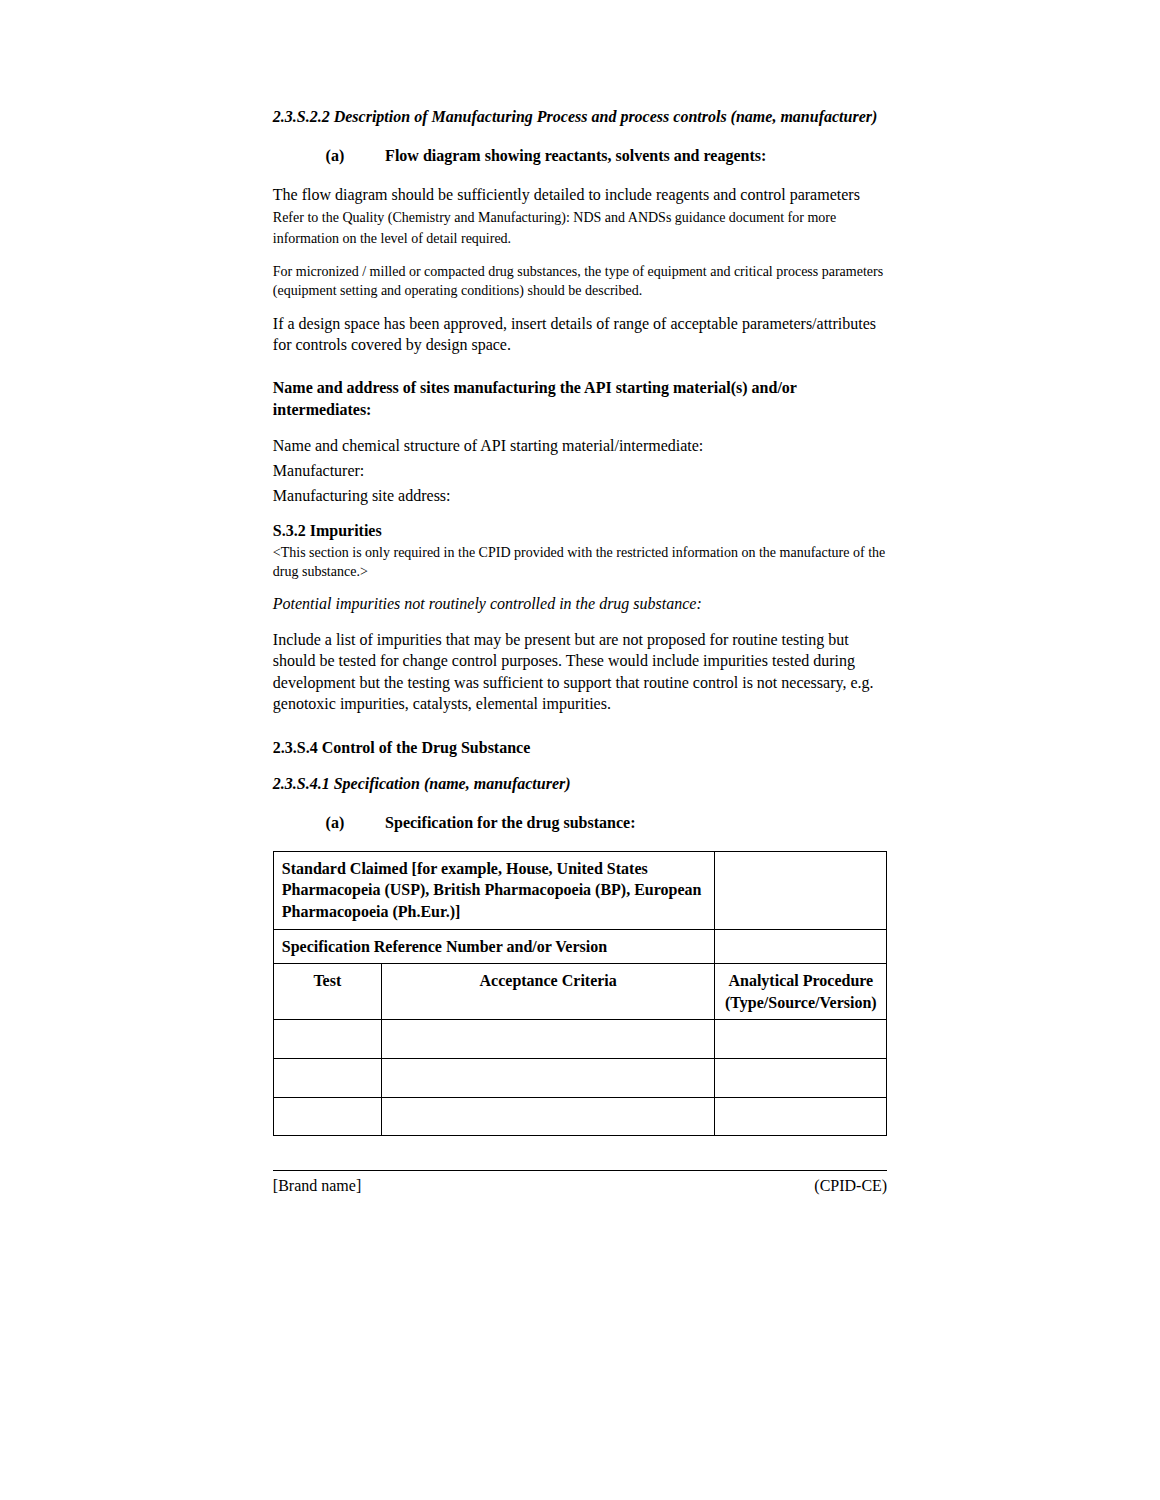2.3.S.2.2 Description of Manufacturing Process and process controls (name, manufacturer)
(a) Flow diagram showing reactants, solvents and reagents:
The flow diagram should be sufficiently detailed to include reagents and control parameters Refer to the Quality (Chemistry and Manufacturing): NDS and ANDSs guidance document for more information on the level of detail required.
For micronized / milled or compacted drug substances, the type of equipment and critical process parameters (equipment setting and operating conditions) should be described.
If a design space has been approved, insert details of range of acceptable parameters/attributes for controls covered by design space.
Name and address of sites manufacturing the API starting material(s) and/or intermediates:
Name and chemical structure of API starting material/intermediate:
Manufacturer:
Manufacturing site address:
S.3.2 Impurities
<This section is only required in the CPID provided with the restricted information on the manufacture of the drug substance.>
Potential impurities not routinely controlled in the drug substance:
Include a list of impurities that may be present but are not proposed for routine testing but should be tested for change control purposes. These would include impurities tested during development but the testing was sufficient to support that routine control is not necessary, e.g. genotoxic impurities, catalysts, elemental impurities.
2.3.S.4 Control of the Drug Substance
2.3.S.4.1 Specification (name, manufacturer)
(a) Specification for the drug substance:
| Standard Claimed [for example, House, United States Pharmacopeia (USP), British Pharmacopoeia (BP), European Pharmacopoeia (Ph.Eur.)] | |
| Specification Reference Number and/or Version | |
| Test | Acceptance Criteria | Analytical Procedure (Type/Source/Version) |
[Brand name] (CPID-CE)